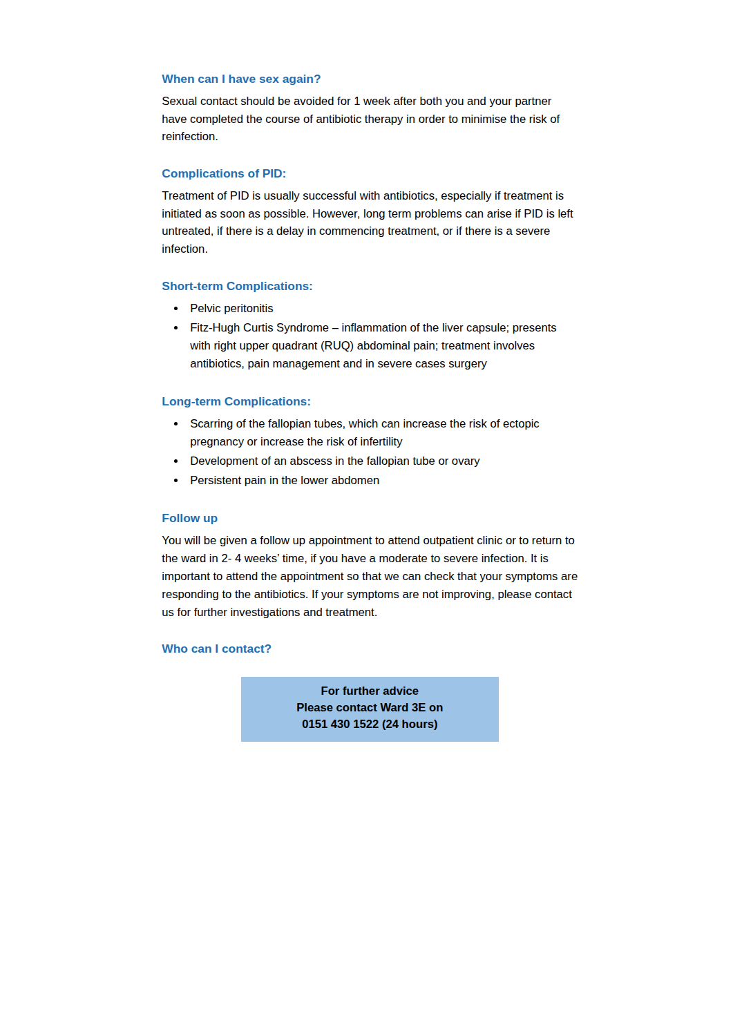When can I have sex again?
Sexual contact should be avoided for 1 week after both you and your partner have completed the course of antibiotic therapy in order to minimise the risk of reinfection.
Complications of PID:
Treatment of PID is usually successful with antibiotics, especially if treatment is initiated as soon as possible. However, long term problems can arise if PID is left untreated, if there is a delay in commencing treatment, or if there is a severe infection.
Short-term Complications:
Pelvic peritonitis
Fitz-Hugh Curtis Syndrome – inflammation of the liver capsule; presents with right upper quadrant (RUQ) abdominal pain; treatment involves antibiotics, pain management and in severe cases surgery
Long-term Complications:
Scarring of the fallopian tubes, which can increase the risk of ectopic pregnancy or increase the risk of infertility
Development of an abscess in the fallopian tube or ovary
Persistent pain in the lower abdomen
Follow up
You will be given a follow up appointment to attend outpatient clinic or to return to the ward in 2- 4 weeks’ time, if you have a moderate to severe infection. It is important to attend the appointment so that we can check that your symptoms are responding to the antibiotics. If your symptoms are not improving, please contact us for further investigations and treatment.
Who can I contact?
For further advice
Please contact Ward 3E on
0151 430 1522 (24 hours)